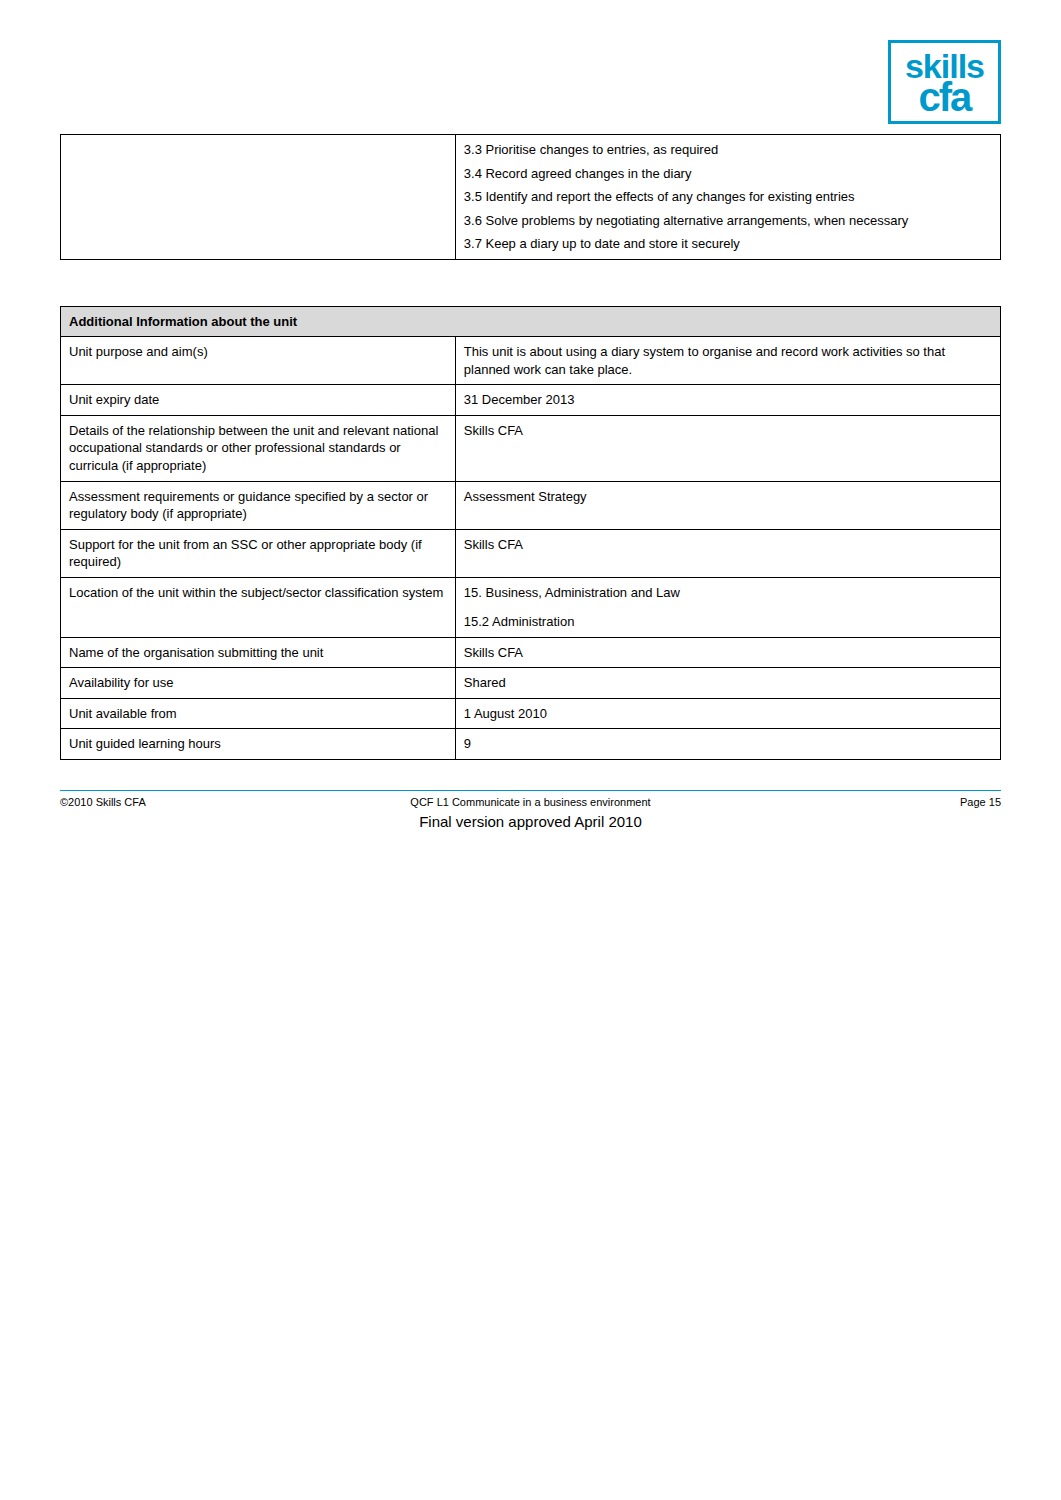skills cfa
| | 3.3 Prioritise changes to entries, as required 3.4 Record agreed changes in the diary 3.5 Identify and report the effects of any changes for existing entries 3.6 Solve problems by negotiating alternative arrangements, when necessary 3.7 Keep a diary up to date and store it securely |
| Additional Information about the unit |
| --- |
| Unit purpose and aim(s) | This unit is about using a diary system to organise and record work activities so that planned work can take place. |
| Unit expiry date | 31 December 2013 |
| Details of the relationship between the unit and relevant national occupational standards or other professional standards or curricula (if appropriate) | Skills CFA |
| Assessment requirements or guidance specified by a sector or regulatory body (if appropriate) | Assessment Strategy |
| Support for the unit from an SSC or other appropriate body (if required) | Skills CFA |
| Location of the unit within the subject/sector classification system | 15. Business, Administration and Law 15.2 Administration |
| Name of the organisation submitting the unit | Skills CFA |
| Availability for use | Shared |
| Unit available from | 1 August 2010 |
| Unit guided learning hours | 9 |
©2010 Skills CFA
QCF L1 Communicate in a business environment
Page 15
Final version approved April 2010